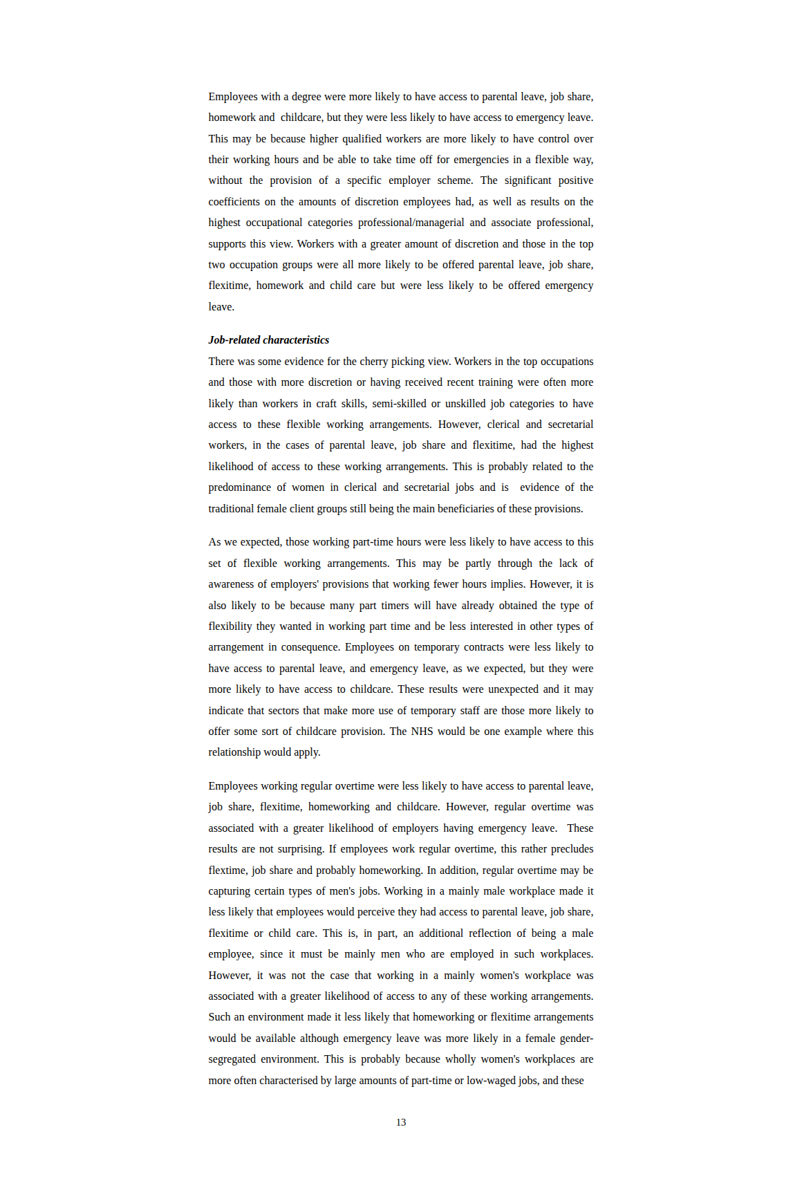Employees with a degree were more likely to have access to parental leave, job share, homework and childcare, but they were less likely to have access to emergency leave. This may be because higher qualified workers are more likely to have control over their working hours and be able to take time off for emergencies in a flexible way, without the provision of a specific employer scheme. The significant positive coefficients on the amounts of discretion employees had, as well as results on the highest occupational categories professional/managerial and associate professional, supports this view. Workers with a greater amount of discretion and those in the top two occupation groups were all more likely to be offered parental leave, job share, flexitime, homework and child care but were less likely to be offered emergency leave.
Job-related characteristics
There was some evidence for the cherry picking view. Workers in the top occupations and those with more discretion or having received recent training were often more likely than workers in craft skills, semi-skilled or unskilled job categories to have access to these flexible working arrangements. However, clerical and secretarial workers, in the cases of parental leave, job share and flexitime, had the highest likelihood of access to these working arrangements. This is probably related to the predominance of women in clerical and secretarial jobs and is evidence of the traditional female client groups still being the main beneficiaries of these provisions.
As we expected, those working part-time hours were less likely to have access to this set of flexible working arrangements. This may be partly through the lack of awareness of employers' provisions that working fewer hours implies. However, it is also likely to be because many part timers will have already obtained the type of flexibility they wanted in working part time and be less interested in other types of arrangement in consequence. Employees on temporary contracts were less likely to have access to parental leave, and emergency leave, as we expected, but they were more likely to have access to childcare. These results were unexpected and it may indicate that sectors that make more use of temporary staff are those more likely to offer some sort of childcare provision. The NHS would be one example where this relationship would apply.
Employees working regular overtime were less likely to have access to parental leave, job share, flexitime, homeworking and childcare. However, regular overtime was associated with a greater likelihood of employers having emergency leave. These results are not surprising. If employees work regular overtime, this rather precludes flextime, job share and probably homeworking. In addition, regular overtime may be capturing certain types of men's jobs. Working in a mainly male workplace made it less likely that employees would perceive they had access to parental leave, job share, flexitime or child care. This is, in part, an additional reflection of being a male employee, since it must be mainly men who are employed in such workplaces. However, it was not the case that working in a mainly women's workplace was associated with a greater likelihood of access to any of these working arrangements. Such an environment made it less likely that homeworking or flexitime arrangements would be available although emergency leave was more likely in a female gender-segregated environment. This is probably because wholly women's workplaces are more often characterised by large amounts of part-time or low-waged jobs, and these
13